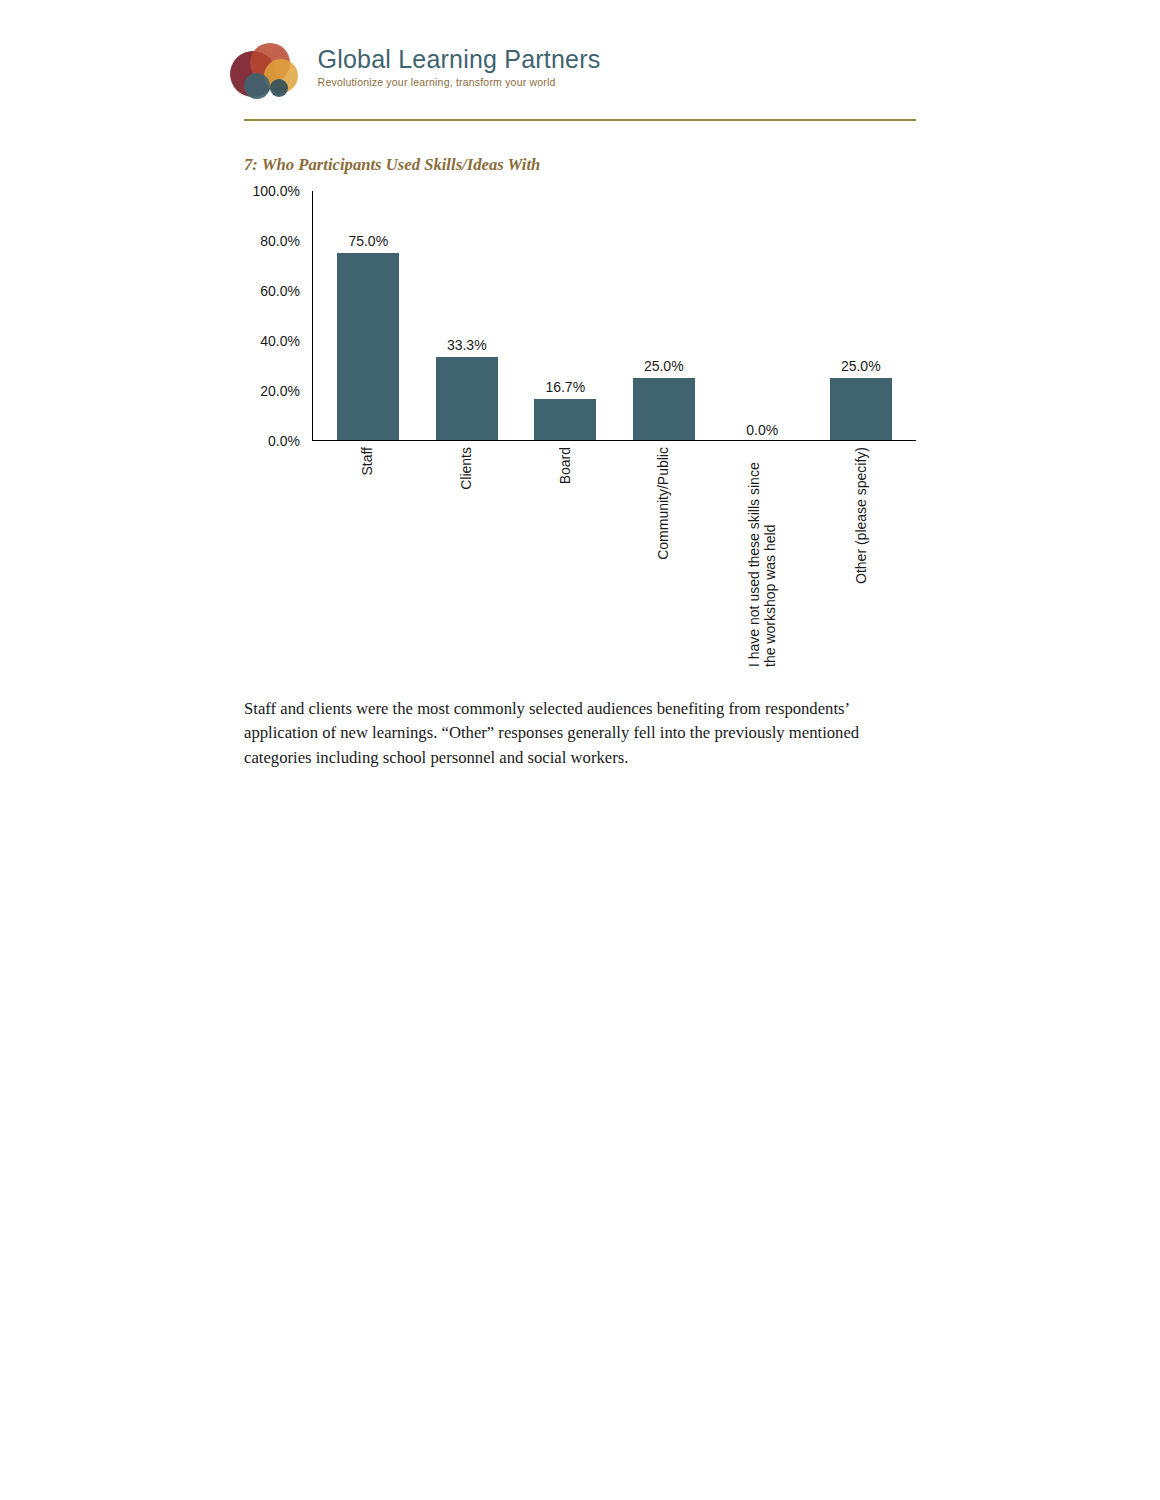Global Learning Partners
Revolutionize your learning, transform your world
7: Who Participants Used Skills/Ideas With
100.0%
80.0%
60.0%
40.0%
20.0%
0.0%
75.0%
33.3%
16.7%
25.0%
0.0%
25.0%
Staff
Clients
Board
Community/Public
I have not used these skills since the workshop was held
Other (please specify)
Staff and clients were the most commonly selected audiences benefiting from respondents’ application of new learnings. “Other” responses generally fell into the previously mentioned categories including school personnel and social workers.